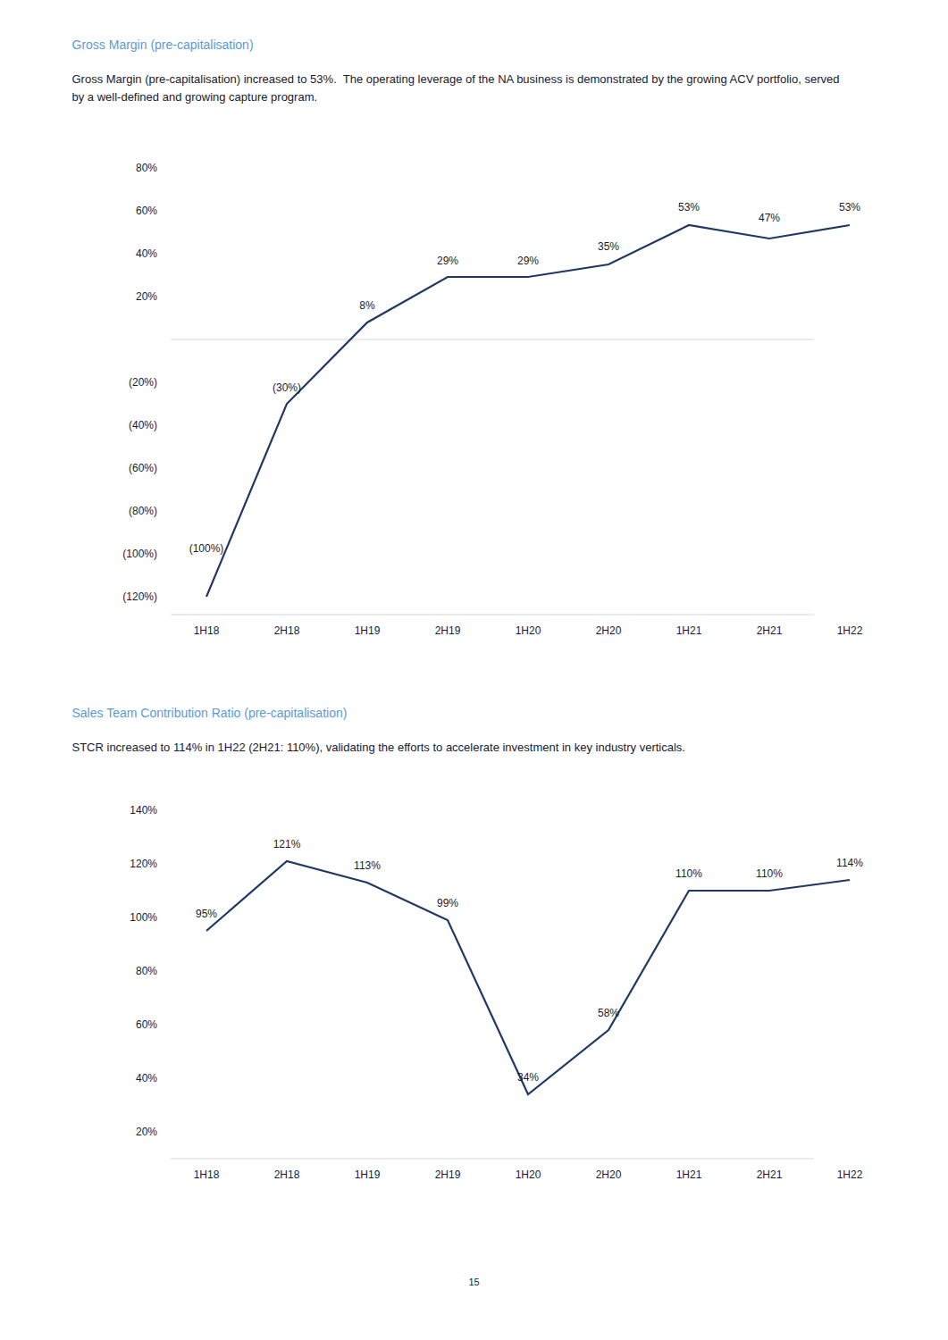Gross Margin (pre-capitalisation)
Gross Margin (pre-capitalisation) increased to 53%. The operating leverage of the NA business is demonstrated by the growing ACV portfolio, served by a well-defined and growing capture program.
Y axis ticks: 80,60,40,20,0(hidden),-20,-40,-60,-80,-100,-120 Mapping: y = 40 + (80 - value) * (480 / 200) => 2.4 px per percentage point value 80 -> y = 40 value 0 -> y = 232 value -120-> y = 520 80% 60% 40% 20% (20%) (40%) (60%) (80%) (100%) (120%) (100%) (30%) 8% 29% 29% 35% 53% 47% 53% 1H18 2H18 1H19 2H19 1H20 2H20 1H21 2H21 1H22
Sales Team Contribution Ratio (pre-capitalisation)
STCR increased to 114% in 1H22 (2H21: 110%), validating the efforts to accelerate investment in key industry verticals.
Y axis ticks: 140,120,100,80,60,40,20 Mapping: y = 30 + (140 - value) * (360 / 120) = 30 + (140-value)*3 value 140 -> 30 ; value 20 -> 390 140% 120% 100% 80% 60% 40% 20% 95% 121% 113% 99% 34% 58% 110% 110% 114% 1H18 2H18 1H19 2H19 1H20 2H20 1H21 2H21 1H22
15